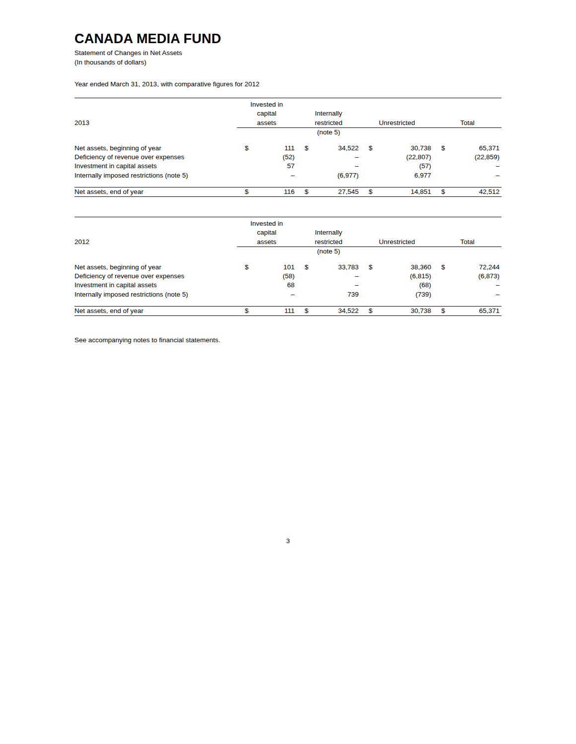CANADA MEDIA FUND
Statement of Changes in Net Assets
(In thousands of dollars)
Year ended March 31, 2013, with comparative figures for 2012
| | Invested in | | | |
| --- | --- | --- | --- | --- |
| | capital | Internally | | |
| 2013 | assets | restricted | Unrestricted | Total |
| | | (note 5) | | |
| Net assets, beginning of year | $ | 111 | $ | 34,522 | $ | 30,738 | $ | 65,371 |
| Deficiency of revenue over expenses | | (52) | | – | | (22,807) | | (22,859) |
| Investment in capital assets | | 57 | | – | | (57) | | – |
| Internally imposed restrictions (note 5) | | – | | (6,977) | | 6,977 | | – |
| Net assets, end of year | $ | 116 | $ | 27,545 | $ | 14,851 | $ | 42,512 |
| | Invested in | | | |
| --- | --- | --- | --- | --- |
| | capital | Internally | | |
| 2012 | assets | restricted | Unrestricted | Total |
| | | (note 5) | | |
| Net assets, beginning of year | $ | 101 | $ | 33,783 | $ | 38,360 | $ | 72,244 |
| Deficiency of revenue over expenses | | (58) | | – | | (6,815) | | (6,873) |
| Investment in capital assets | | 68 | | – | | (68) | | – |
| Internally imposed restrictions (note 5) | | – | | 739 | | (739) | | – |
| Net assets, end of year | $ | 111 | $ | 34,522 | $ | 30,738 | $ | 65,371 |
See accompanying notes to financial statements.
3